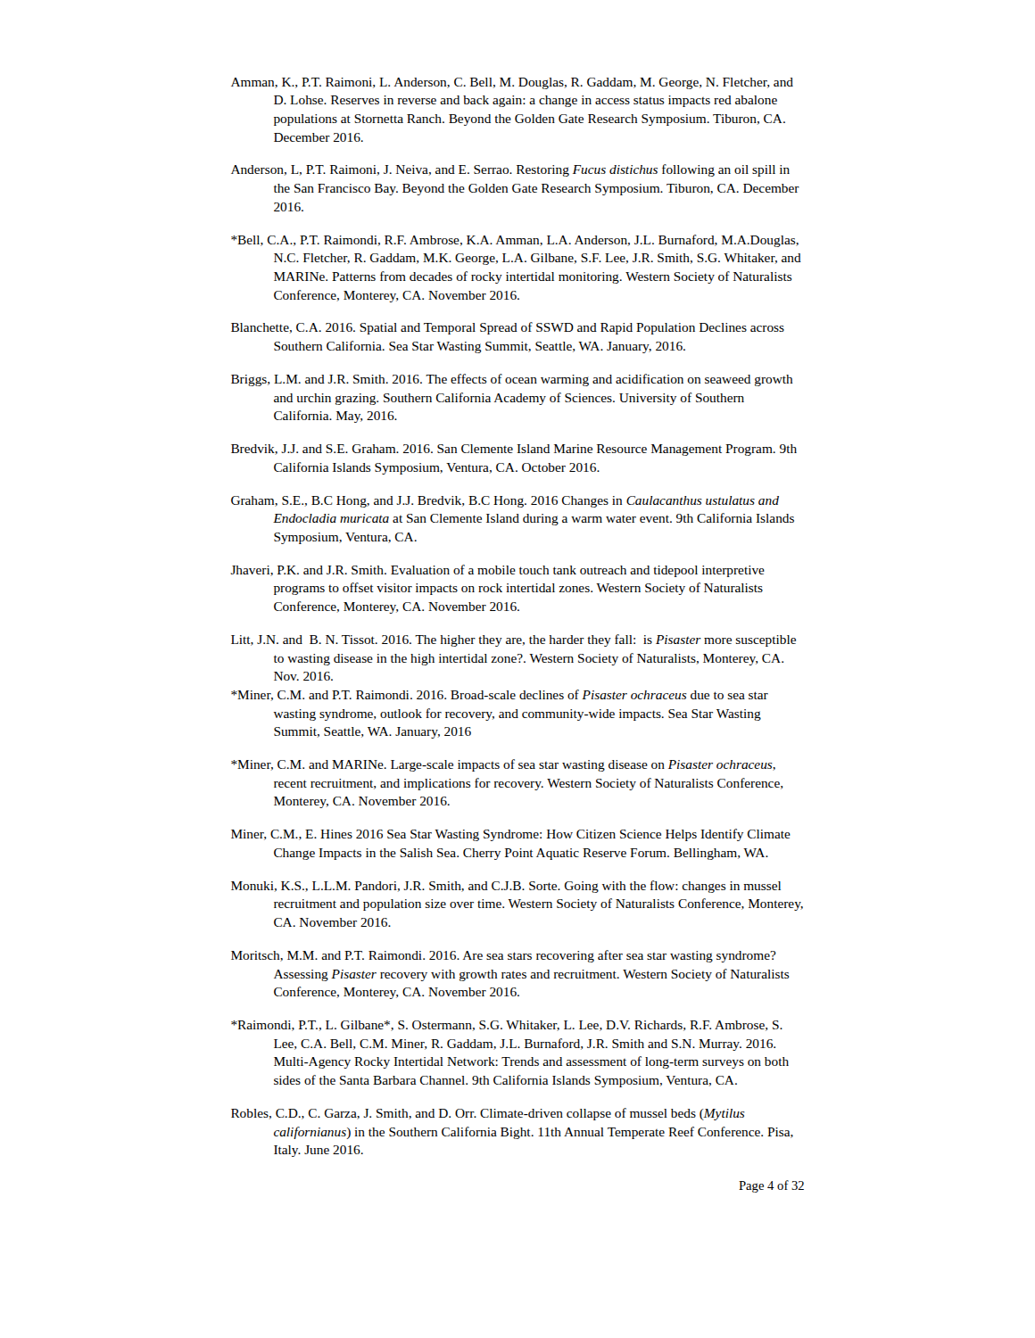Amman, K., P.T. Raimoni, L. Anderson, C. Bell, M. Douglas, R. Gaddam, M. George, N. Fletcher, and D. Lohse. Reserves in reverse and back again: a change in access status impacts red abalone populations at Stornetta Ranch. Beyond the Golden Gate Research Symposium. Tiburon, CA. December 2016.
Anderson, L, P.T. Raimoni, J. Neiva, and E. Serrao. Restoring Fucus distichus following an oil spill in the San Francisco Bay. Beyond the Golden Gate Research Symposium. Tiburon, CA. December 2016.
*Bell, C.A., P.T. Raimondi, R.F. Ambrose, K.A. Amman, L.A. Anderson, J.L. Burnaford, M.A.Douglas, N.C. Fletcher, R. Gaddam, M.K. George, L.A. Gilbane, S.F. Lee, J.R. Smith, S.G. Whitaker, and MARINe. Patterns from decades of rocky intertidal monitoring. Western Society of Naturalists Conference, Monterey, CA. November 2016.
Blanchette, C.A. 2016. Spatial and Temporal Spread of SSWD and Rapid Population Declines across Southern California. Sea Star Wasting Summit, Seattle, WA. January, 2016.
Briggs, L.M. and J.R. Smith. 2016. The effects of ocean warming and acidification on seaweed growth and urchin grazing. Southern California Academy of Sciences. University of Southern California. May, 2016.
Bredvik, J.J. and S.E. Graham. 2016. San Clemente Island Marine Resource Management Program. 9th California Islands Symposium, Ventura, CA. October 2016.
Graham, S.E., B.C Hong, and J.J. Bredvik, B.C Hong. 2016 Changes in Caulacanthus ustulatus and Endocladia muricata at San Clemente Island during a warm water event. 9th California Islands Symposium, Ventura, CA.
Jhaveri, P.K. and J.R. Smith. Evaluation of a mobile touch tank outreach and tidepool interpretive programs to offset visitor impacts on rock intertidal zones. Western Society of Naturalists Conference, Monterey, CA. November 2016.
Litt, J.N. and B. N. Tissot. 2016. The higher they are, the harder they fall: is Pisaster more susceptible to wasting disease in the high intertidal zone?. Western Society of Naturalists, Monterey, CA. Nov. 2016.
*Miner, C.M. and P.T. Raimondi. 2016. Broad-scale declines of Pisaster ochraceus due to sea star wasting syndrome, outlook for recovery, and community-wide impacts. Sea Star Wasting Summit, Seattle, WA. January, 2016
*Miner, C.M. and MARINe. Large-scale impacts of sea star wasting disease on Pisaster ochraceus, recent recruitment, and implications for recovery. Western Society of Naturalists Conference, Monterey, CA. November 2016.
Miner, C.M., E. Hines 2016 Sea Star Wasting Syndrome: How Citizen Science Helps Identify Climate Change Impacts in the Salish Sea. Cherry Point Aquatic Reserve Forum. Bellingham, WA.
Monuki, K.S., L.L.M. Pandori, J.R. Smith, and C.J.B. Sorte. Going with the flow: changes in mussel recruitment and population size over time. Western Society of Naturalists Conference, Monterey, CA. November 2016.
Moritsch, M.M. and P.T. Raimondi. 2016. Are sea stars recovering after sea star wasting syndrome? Assessing Pisaster recovery with growth rates and recruitment. Western Society of Naturalists Conference, Monterey, CA. November 2016.
*Raimondi, P.T., L. Gilbane*, S. Ostermann, S.G. Whitaker, L. Lee, D.V. Richards, R.F. Ambrose, S. Lee, C.A. Bell, C.M. Miner, R. Gaddam, J.L. Burnaford, J.R. Smith and S.N. Murray. 2016. Multi-Agency Rocky Intertidal Network: Trends and assessment of long-term surveys on both sides of the Santa Barbara Channel. 9th California Islands Symposium, Ventura, CA.
Robles, C.D., C. Garza, J. Smith, and D. Orr. Climate-driven collapse of mussel beds (Mytilus californianus) in the Southern California Bight. 11th Annual Temperate Reef Conference. Pisa, Italy. June 2016.
Page 4 of 32